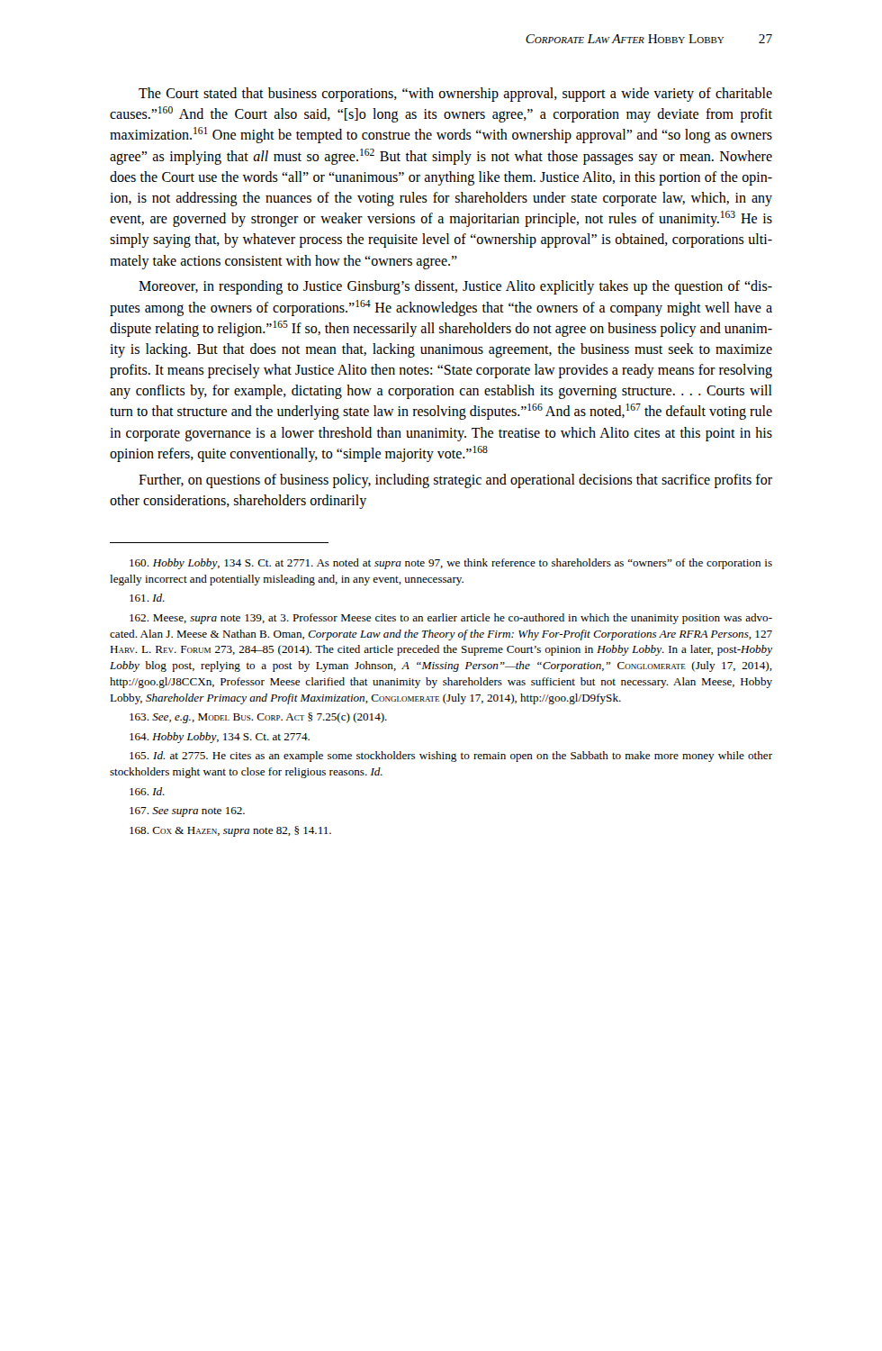Corporate Law After Hobby Lobby 27
The Court stated that business corporations, “with ownership approval, support a wide variety of charitable causes.”160 And the Court also said, “[s]o long as its owners agree,” a corporation may deviate from profit maximization.161 One might be tempted to construe the words “with ownership approval” and “so long as owners agree” as implying that all must so agree.162 But that simply is not what those passages say or mean. Nowhere does the Court use the words “all” or “unanimous” or anything like them. Justice Alito, in this portion of the opinion, is not addressing the nuances of the voting rules for shareholders under state corporate law, which, in any event, are governed by stronger or weaker versions of a majoritarian principle, not rules of unanimity.163 He is simply saying that, by whatever process the requisite level of “ownership approval” is obtained, corporations ultimately take actions consistent with how the “owners agree.”
Moreover, in responding to Justice Ginsburg’s dissent, Justice Alito explicitly takes up the question of “disputes among the owners of corporations.”164 He acknowledges that “the owners of a company might well have a dispute relating to religion.”165 If so, then necessarily all shareholders do not agree on business policy and unanimity is lacking. But that does not mean that, lacking unanimous agreement, the business must seek to maximize profits. It means precisely what Justice Alito then notes: “State corporate law provides a ready means for resolving any conflicts by, for example, dictating how a corporation can establish its governing structure. . . . Courts will turn to that structure and the underlying state law in resolving disputes.”166 And as noted,167 the default voting rule in corporate governance is a lower threshold than unanimity. The treatise to which Alito cites at this point in his opinion refers, quite conventionally, to “simple majority vote.”168
Further, on questions of business policy, including strategic and operational decisions that sacrifice profits for other considerations, shareholders ordinarily
Hobby Lobby, 134 S. Ct. at 2771. As noted at supra note 97, we think reference to shareholders as “owners” of the corporation is legally incorrect and potentially misleading and, in any event, unnecessary.
Id.
Meese, supra note 139, at 3. Professor Meese cites to an earlier article he co-authored in which the unanimity position was advocated. Alan J. Meese & Nathan B. Oman, Corporate Law and the Theory of the Firm: Why For-Profit Corporations Are RFRA Persons, 127 Harv. L. Rev. Forum 273, 284–85 (2014). The cited article preceded the Supreme Court’s opinion in Hobby Lobby. In a later, post-Hobby Lobby blog post, replying to a post by Lyman Johnson, A “Missing Person”—the “Corporation,” Conglomerate (July 17, 2014), http://goo.gl/J8CCXn, Professor Meese clarified that unanimity by shareholders was sufficient but not necessary. Alan Meese, Hobby Lobby, Shareholder Primacy and Profit Maximization, Conglomerate (July 17, 2014), http://goo.gl/D9fySk.
See, e.g., Model Bus. Corp. Act § 7.25(c) (2014).
Hobby Lobby, 134 S. Ct. at 2774.
Id. at 2775. He cites as an example some stockholders wishing to remain open on the Sabbath to make more money while other stockholders might want to close for religious reasons. Id.
Id.
See supra note 162.
Cox & Hazen, supra note 82, § 14.11.